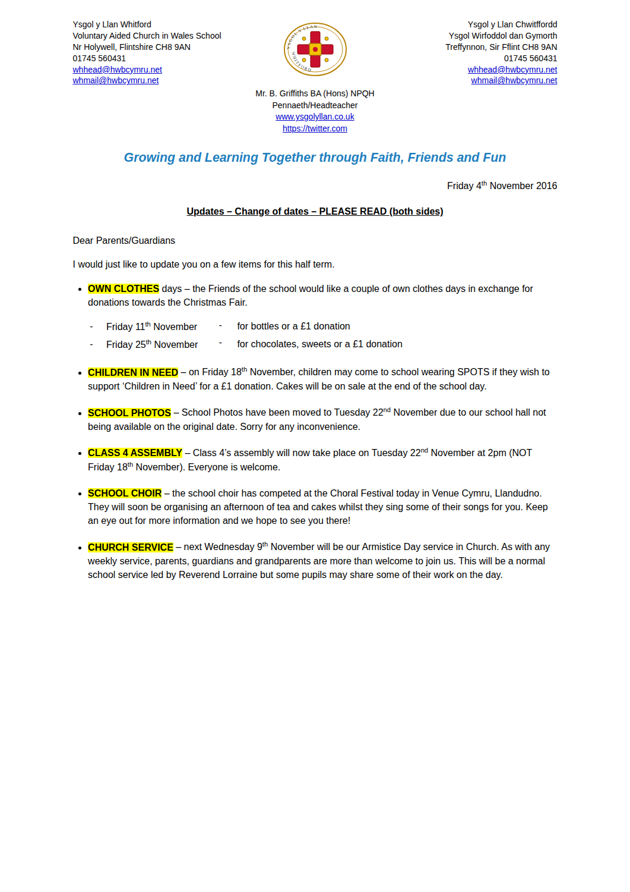Ysgol y Llan Whitford
Voluntary Aided Church in Wales School
Nr Holywell, Flintshire CH8 9AN
01745 560431
whhead@hwbcymru.net
whmail@hwbcymru.net
Y S G O L Y L L A N W H I T F O R D
Ysgol y Llan Chwitffordd
Ysgol Wirfoddol dan Gymorth
Treffynnon, Sir Fflint CH8 9AN
01745 560431
whhead@hwbcymru.net
whmail@hwbcymru.net
Mr. B. Griffiths BA (Hons) NPQH
Pennaeth/Headteacher
www.ysgolyllan.co.uk
https://twitter.com
Growing and Learning Together through Faith, Friends and Fun
Friday 4th November 2016
Updates – Change of dates – PLEASE READ (both sides)
Dear Parents/Guardians
I would just like to update you on a few items for this half term.
OWN CLOTHES days – the Friends of the school would like a couple of own clothes days in exchange for donations towards the Christmas Fair.
| - | Friday 11 th November | - | for bottles or a £1 donation |
| - | Friday 25 th November | - | for chocolates, sweets or a £1 donation |
CHILDREN IN NEED – on Friday 18th November, children may come to school wearing SPOTS if they wish to support ‘Children in Need’ for a £1 donation. Cakes will be on sale at the end of the school day.
SCHOOL PHOTOS – School Photos have been moved to Tuesday 22nd November due to our school hall not being available on the original date. Sorry for any inconvenience.
CLASS 4 ASSEMBLY – Class 4’s assembly will now take place on Tuesday 22nd November at 2pm (NOT Friday 18th November). Everyone is welcome.
SCHOOL CHOIR – the school choir has competed at the Choral Festival today in Venue Cymru, Llandudno. They will soon be organising an afternoon of tea and cakes whilst they sing some of their songs for you. Keep an eye out for more information and we hope to see you there!
CHURCH SERVICE – next Wednesday 9th November will be our Armistice Day service in Church. As with any weekly service, parents, guardians and grandparents are more than welcome to join us. This will be a normal school service led by Reverend Lorraine but some pupils may share some of their work on the day.